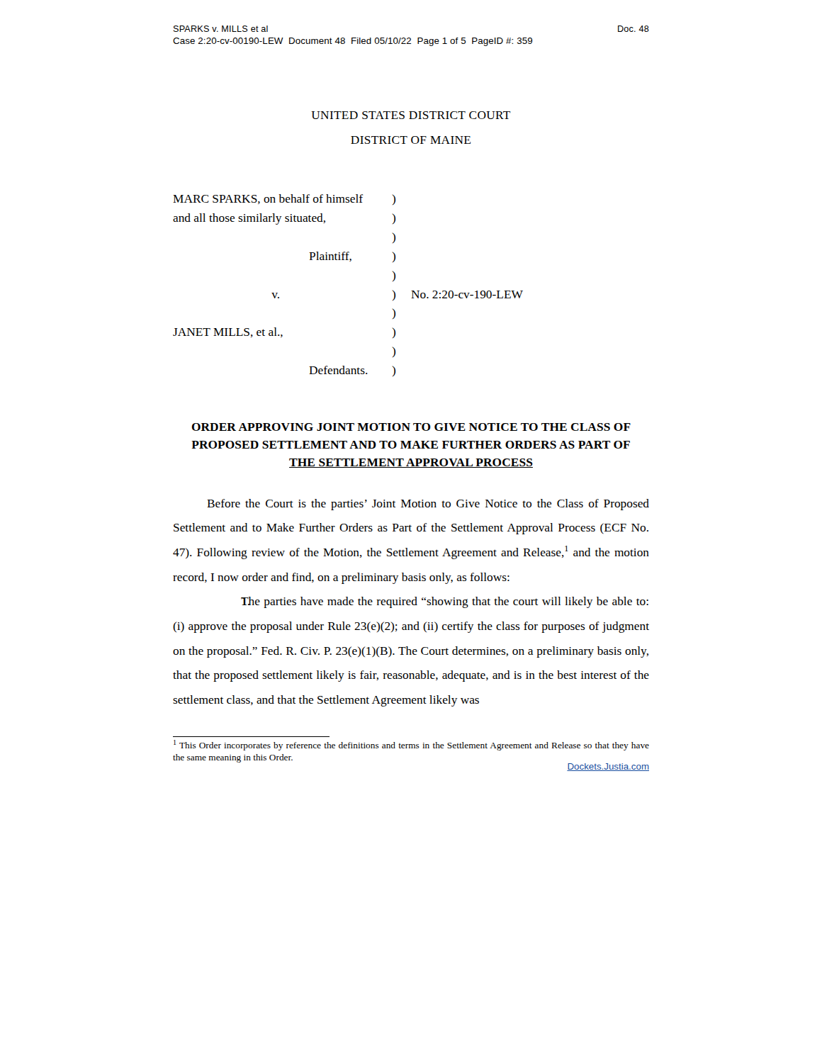SPARKS v. MILLS et al
Doc. 48
Case 2:20-cv-00190-LEW Document 48 Filed 05/10/22 Page 1 of 5 PageID #: 359
UNITED STATES DISTRICT COURT
DISTRICT OF MAINE
| MARC SPARKS, on behalf of himself | ) | |
| and all those similarly situated, | ) | |
| | ) | |
| Plaintiff, | ) | |
| | ) | |
| v. | ) | No. 2:20-cv-190-LEW |
| | ) | |
| JANET MILLS, et al., | ) | |
| | ) | |
| Defendants. | ) | |
ORDER APPROVING JOINT MOTION TO GIVE NOTICE TO THE CLASS OF
PROPOSED SETTLEMENT AND TO MAKE FURTHER ORDERS AS PART OF
THE SETTLEMENT APPROVAL PROCESS
Before the Court is the parties’ Joint Motion to Give Notice to the Class of Proposed Settlement and to Make Further Orders as Part of the Settlement Approval Process (ECF No. 47). Following review of the Motion, the Settlement Agreement and Release,1 and the motion record, I now order and find, on a preliminary basis only, as follows:
1. The parties have made the required “showing that the court will likely be able to: (i) approve the proposal under Rule 23(e)(2); and (ii) certify the class for purposes of judgment on the proposal.” Fed. R. Civ. P. 23(e)(1)(B). The Court determines, on a preliminary basis only, that the proposed settlement likely is fair, reasonable, adequate, and is in the best interest of the settlement class, and that the Settlement Agreement likely was
1 This Order incorporates by reference the definitions and terms in the Settlement Agreement and Release so that they have the same meaning in this Order.
Dockets.Justia.com